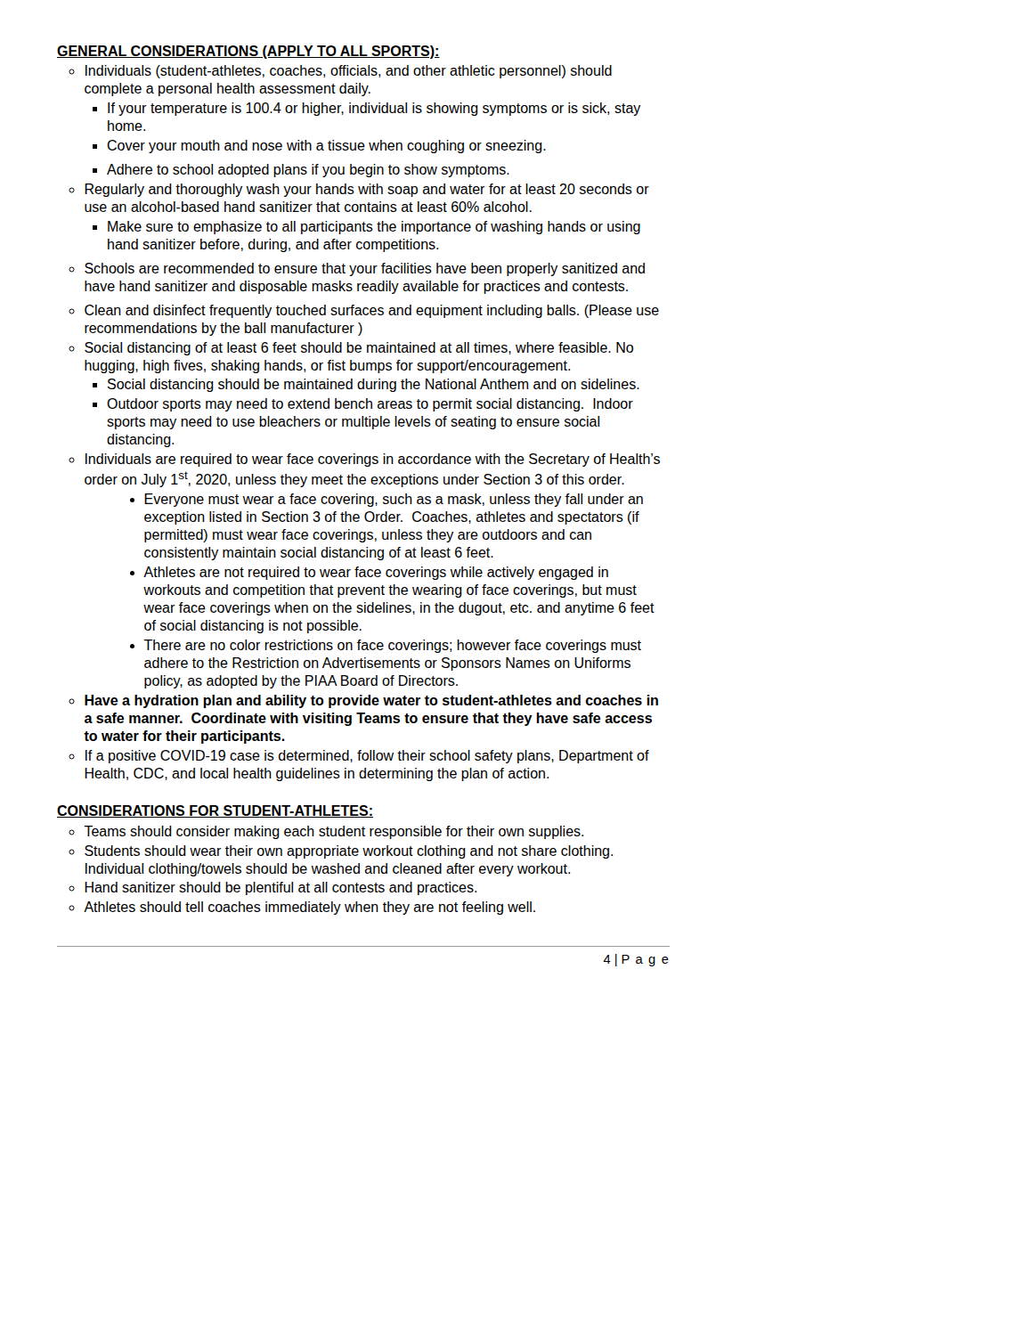GENERAL CONSIDERATIONS (APPLY TO ALL SPORTS):
Individuals (student-athletes, coaches, officials, and other athletic personnel) should complete a personal health assessment daily.
If your temperature is 100.4 or higher, individual is showing symptoms or is sick, stay home.
Cover your mouth and nose with a tissue when coughing or sneezing.
Adhere to school adopted plans if you begin to show symptoms.
Regularly and thoroughly wash your hands with soap and water for at least 20 seconds or use an alcohol-based hand sanitizer that contains at least 60% alcohol.
Make sure to emphasize to all participants the importance of washing hands or using hand sanitizer before, during, and after competitions.
Schools are recommended to ensure that your facilities have been properly sanitized and have hand sanitizer and disposable masks readily available for practices and contests.
Clean and disinfect frequently touched surfaces and equipment including balls. (Please use recommendations by the ball manufacturer )
Social distancing of at least 6 feet should be maintained at all times, where feasible. No hugging, high fives, shaking hands, or fist bumps for support/encouragement.
Social distancing should be maintained during the National Anthem and on sidelines.
Outdoor sports may need to extend bench areas to permit social distancing. Indoor sports may need to use bleachers or multiple levels of seating to ensure social distancing.
Individuals are required to wear face coverings in accordance with the Secretary of Health’s order on July 1st, 2020, unless they meet the exceptions under Section 3 of this order.
Everyone must wear a face covering, such as a mask, unless they fall under an exception listed in Section 3 of the Order. Coaches, athletes and spectators (if permitted) must wear face coverings, unless they are outdoors and can consistently maintain social distancing of at least 6 feet.
Athletes are not required to wear face coverings while actively engaged in workouts and competition that prevent the wearing of face coverings, but must wear face coverings when on the sidelines, in the dugout, etc. and anytime 6 feet of social distancing is not possible.
There are no color restrictions on face coverings; however face coverings must adhere to the Restriction on Advertisements or Sponsors Names on Uniforms policy, as adopted by the PIAA Board of Directors.
Have a hydration plan and ability to provide water to student-athletes and coaches in a safe manner. Coordinate with visiting Teams to ensure that they have safe access to water for their participants.
If a positive COVID-19 case is determined, follow their school safety plans, Department of Health, CDC, and local health guidelines in determining the plan of action.
CONSIDERATIONS FOR STUDENT-ATHLETES:
Teams should consider making each student responsible for their own supplies.
Students should wear their own appropriate workout clothing and not share clothing. Individual clothing/towels should be washed and cleaned after every workout.
Hand sanitizer should be plentiful at all contests and practices.
Athletes should tell coaches immediately when they are not feeling well.
4 | P a g e